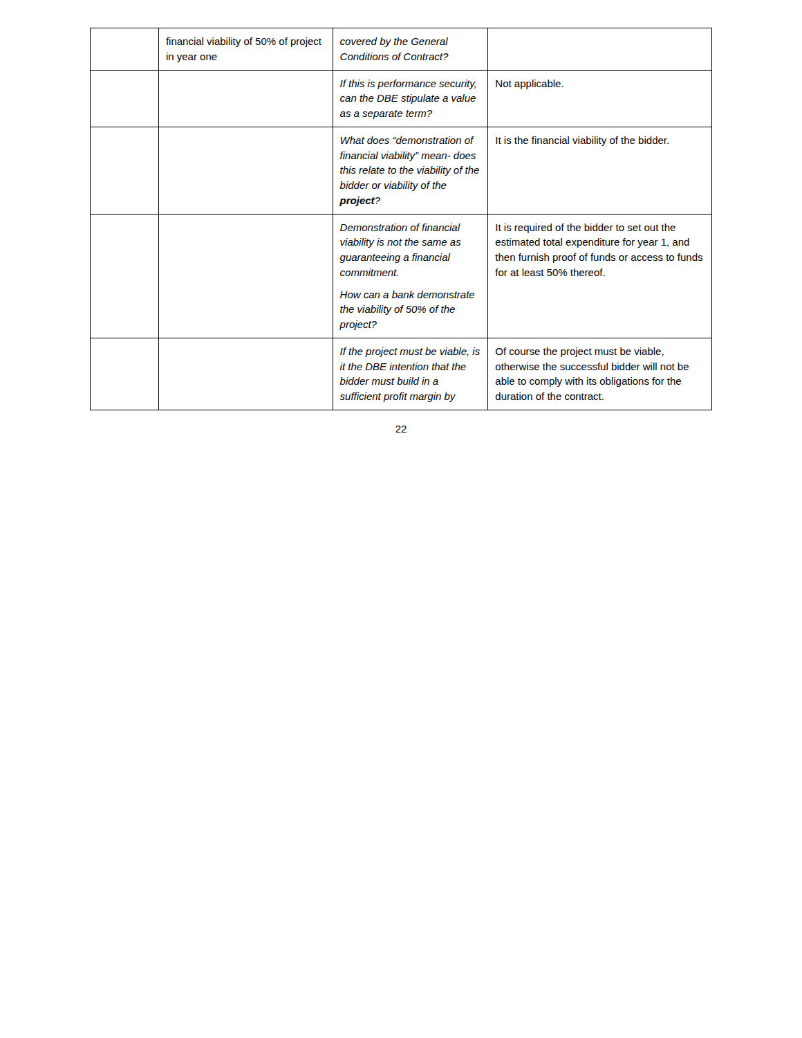| | financial viability of 50% of project in year one | covered by the General Conditions of Contract? | |
| | | If this is performance security, can the DBE stipulate a value as a separate term? | Not applicable. |
| | | What does “demonstration of financial viability” mean- does this relate to the viability of the bidder or viability of the project ? | It is the financial viability of the bidder. |
| | | Demonstration of financial viability is not the same as guaranteeing a financial commitment. How can a bank demonstrate the viability of 50% of the project? | It is required of the bidder to set out the estimated total expenditure for year 1, and then furnish proof of funds or access to funds for at least 50% thereof. |
| | | If the project must be viable, is it the DBE intention that the bidder must build in a sufficient profit margin by | Of course the project must be viable, otherwise the successful bidder will not be able to comply with its obligations for the duration of the contract. |
22